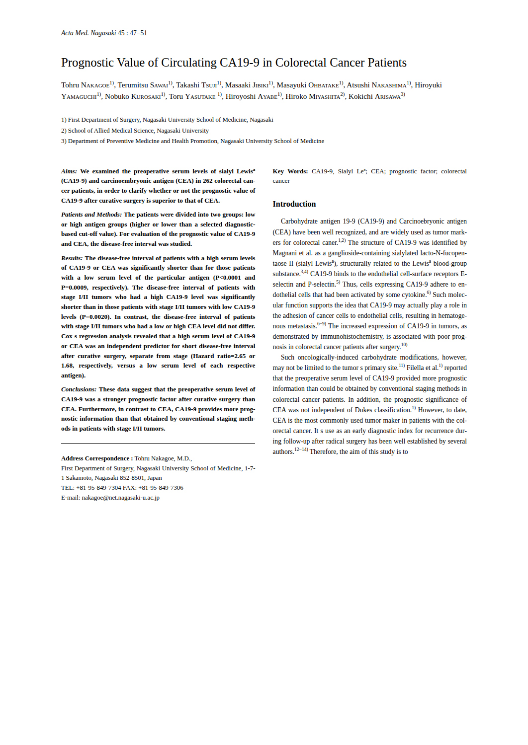Acta Med. Nagasaki 45 : 47−51
Prognostic Value of Circulating CA19-9 in Colorectal Cancer Patients
Tohru Nakagoe1), Terumitsu Sawai1), Takashi Tsuji1), Masaaki Jibiki1), Masayuki Ohbatake1), Atsushi Nakashima1), Hiroyuki Yamaguchi1), Nobuko Kurosaki1), Toru Yasutake 1), Hiroyoshi Ayabe1), Hiroko Miyashita2), Kokichi Arisawa3)
1) First Department of Surgery, Nagasaki University School of Medicine, Nagasaki
2) School of Allied Medical Science, Nagasaki University
3) Department of Preventive Medicine and Health Promotion, Nagasaki University School of Medicine
Aims: We examined the preoperative serum levels of sialyl Lewisa (CA19-9) and carcinoembryonic antigen (CEA) in 262 colorectal cancer patients, in order to clarify whether or not the prognostic value of CA19-9 after curative surgery is superior to that of CEA.
Patients and Methods: The patients were divided into two groups: low or high antigen groups (higher or lower than a selected diagnostic-based cut-off value). For evaluation of the prognostic value of CA19-9 and CEA, the disease-free interval was studied.
Results: The disease-free interval of patients with a high serum levels of CA19-9 or CEA was significantly shorter than for those patients with a low serum level of the particular antigen (P<0.0001 and P=0.0009, respectively). The disease-free interval of patients with stage I/II tumors who had a high CA19-9 level was significantly shorter than in those patients with stage I/II tumors with low CA19-9 levels (P=0.0020). In contrast, the disease-free interval of patients with stage I/II tumors who had a low or high CEA level did not differ. Cox s regression analysis revealed that a high serum level of CA19-9 or CEA was an independent predictor for short disease-free interval after curative surgery, separate from stage (Hazard ratio=2.65 or 1.68, respectively, versus a low serum level of each respective antigen).
Conclusions: These data suggest that the preoperative serum level of CA19-9 was a stronger prognostic factor after curative surgery than CEA. Furthermore, in contrast to CEA, CA19-9 provides more prognostic information than that obtained by conventional staging methods in patients with stage I/II tumors.
Address Correspondence : Tohru Nakagoe, M.D.,
First Department of Surgery, Nagasaki University School of Medicine, 1-7-1 Sakamoto, Nagasaki 852-8501, Japan
TEL: +81-95-849-7304 FAX: +81-95-849-7306
E-mail: nakagoe@net.nagasaki-u.ac.jp
Key Words: CA19-9, Sialyl Lea; CEA; prognostic factor; colorectal cancer
Introduction
Carbohydrate antigen 19-9 (CA19-9) and Carcinoebryonic antigen (CEA) have been well recognized, and are widely used as tumor markers for colorectal caner.1,2) The structure of CA19-9 was identified by Magnani et al. as a ganglioside-containing sialylated lacto-N-fucopentaose II (sialyl Lewisa), structurally related to the Lewisa blood-group substance.3,4) CA19-9 binds to the endothelial cell-surface receptors E-selectin and P-selectin.5) Thus, cells expressing CA19-9 adhere to endothelial cells that had been activated by some cytokine.6) Such molecular function supports the idea that CA19-9 may actually play a role in the adhesion of cancer cells to endothelial cells, resulting in hematogenous metastasis.6−9) The increased expression of CA19-9 in tumors, as demonstrated by immunohistochemistry, is associated with poor prognosis in colorectal cancer patients after surgery.10)
Such oncologically-induced carbohydrate modifications, however, may not be limited to the tumor s primary site.11) Filella et al.1) reported that the preoperative serum level of CA19-9 provided more prognostic information than could be obtained by conventional staging methods in colorectal cancer patients. In addition, the prognostic significance of CEA was not independent of Dukes classification.1) However, to date, CEA is the most commonly used tumor maker in patients with the colorectal cancer. It s use as an early diagnostic index for recurrence during follow-up after radical surgery has been well established by several authors.12−14) Therefore, the aim of this study is to